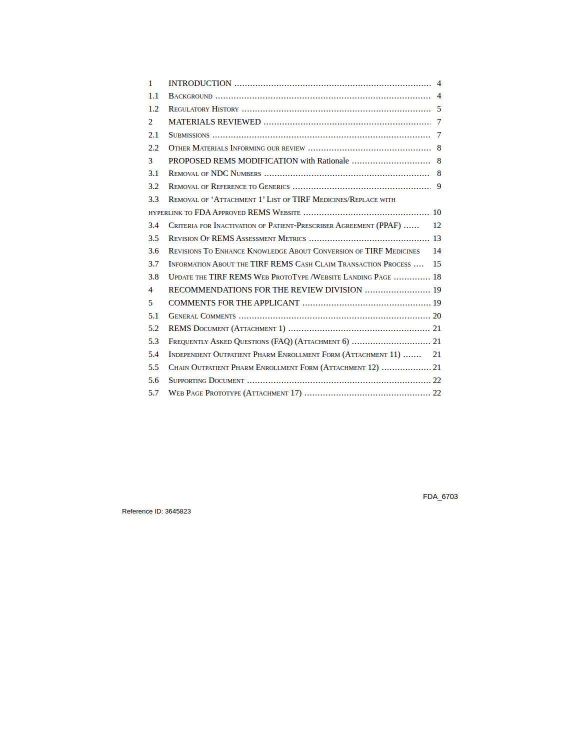1 INTRODUCTION .................................................................................................. 4
1.1 Background ....................................................................................................... 4
1.2 Regulatory History ............................................................................................ 5
2 MATERIALS REVIEWED ..................................................................................... 7
2.1 Submissions ......................................................................................................... 7
2.2 Other Materials Informing our review .......................................................... 8
3 PROPOSED REMS MODIFICATION with Rationale ............................................. 8
3.1 Removal of NDC Numbers ................................................................................. 8
3.2 Removal of Reference to Generics ..................................................................... 9
3.3 Removal of ‘Attachment 1’ List of TIRF Medicines/Replace with
hyperlink to FDA Approved REMS Website ............................................................. 10
3.4 Criteria for Inactivation of Patient-Prescriber Agreement (PPAF) ...... 12
3.5 Revision Of REMS Assessment Metrics ......................................................... 13
3.6 Revisions To Enhance Knowledge About Conversion of TIRF Medicines 14
3.7 Information About the TIRF REMS Cash Claim Transaction Process .... 15
3.8 Update the TIRF REMS Web ProtoType /Website Landing Page ............... 18
4 RECOMMENDATIONS FOR THE REVIEW DIVISION ...................................... 19
5 COMMENTS FOR THE APPLICANT ..................................................................... 19
5.1 General Comments ............................................................................................. 20
5.2 REMS Document (Attachment 1) ..................................................................... 21
5.3 Frequently Asked Questions (FAQ) (Attachment 6) .................................. 21
5.4 Independent Outpatient Pharm Enrollment Form (Attachment 11) ....... 21
5.5 Chain Outpatient Pharm Enrollment Form (Attachment 12) ................... 21
5.6 Supporting Document ......................................................................................... 22
5.7 Web Page Prototype (Attachment 17) ........................................................... 22
Reference ID: 3645823 FDA_6703